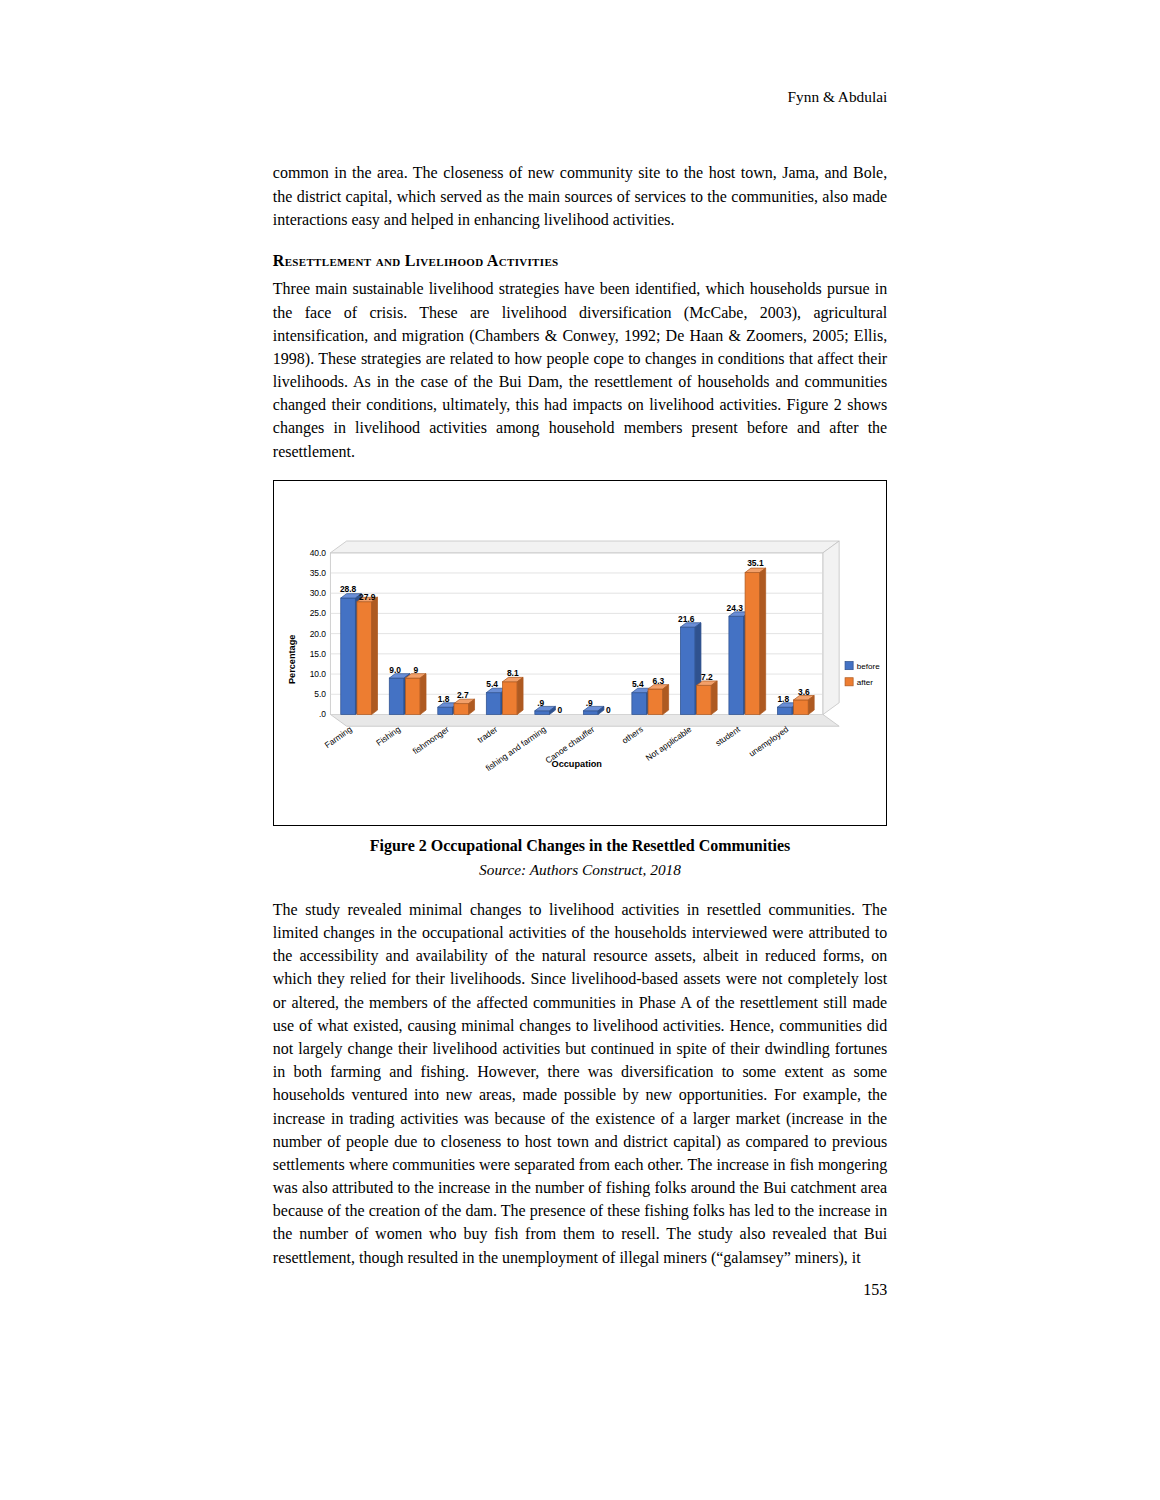Fynn & Abdulai
common in the area. The closeness of new community site to the host town, Jama, and Bole, the district capital, which served as the main sources of services to the communities, also made interactions easy and helped in enhancing livelihood activities.
Resettlement and Livelihood Activities
Three main sustainable livelihood strategies have been identified, which households pursue in the face of crisis. These are livelihood diversification (McCabe, 2003), agricultural intensification, and migration (Chambers & Conwey, 1992; De Haan & Zoomers, 2005; Ellis, 1998). These strategies are related to how people cope to changes in conditions that affect their livelihoods. As in the case of the Bui Dam, the resettlement of households and communities changed their conditions, ultimately, this had impacts on livelihood activities. Figure 2 shows changes in livelihood activities among household members present before and after the resettlement.
Percentage .0 5.0 10.0 15.0 20.0 25.0 30.0 35.0 40.0 28.8 27.9 9.0 9 1.8 2.7 5.4 8.1 .9 0 .9 0 5.4 6.3 21.6 7.2 24.3 35.1 1.8 3.6 Farming Fishing fishmonger trader fishing and farming Canoe chauffer others Not applicable student unemployed Occupation before after
Figure 2 Occupational Changes in the Resettled Communities
Source: Authors Construct, 2018
The study revealed minimal changes to livelihood activities in resettled communities. The limited changes in the occupational activities of the households interviewed were attributed to the accessibility and availability of the natural resource assets, albeit in reduced forms, on which they relied for their livelihoods. Since livelihood-based assets were not completely lost or altered, the members of the affected communities in Phase A of the resettlement still made use of what existed, causing minimal changes to livelihood activities. Hence, communities did not largely change their livelihood activities but continued in spite of their dwindling fortunes in both farming and fishing. However, there was diversification to some extent as some households ventured into new areas, made possible by new opportunities. For example, the increase in trading activities was because of the existence of a larger market (increase in the number of people due to closeness to host town and district capital) as compared to previous settlements where communities were separated from each other. The increase in fish mongering was also attributed to the increase in the number of fishing folks around the Bui catchment area because of the creation of the dam. The presence of these fishing folks has led to the increase in the number of women who buy fish from them to resell. The study also revealed that Bui resettlement, though resulted in the unemployment of illegal miners (“galamsey” miners), it
153